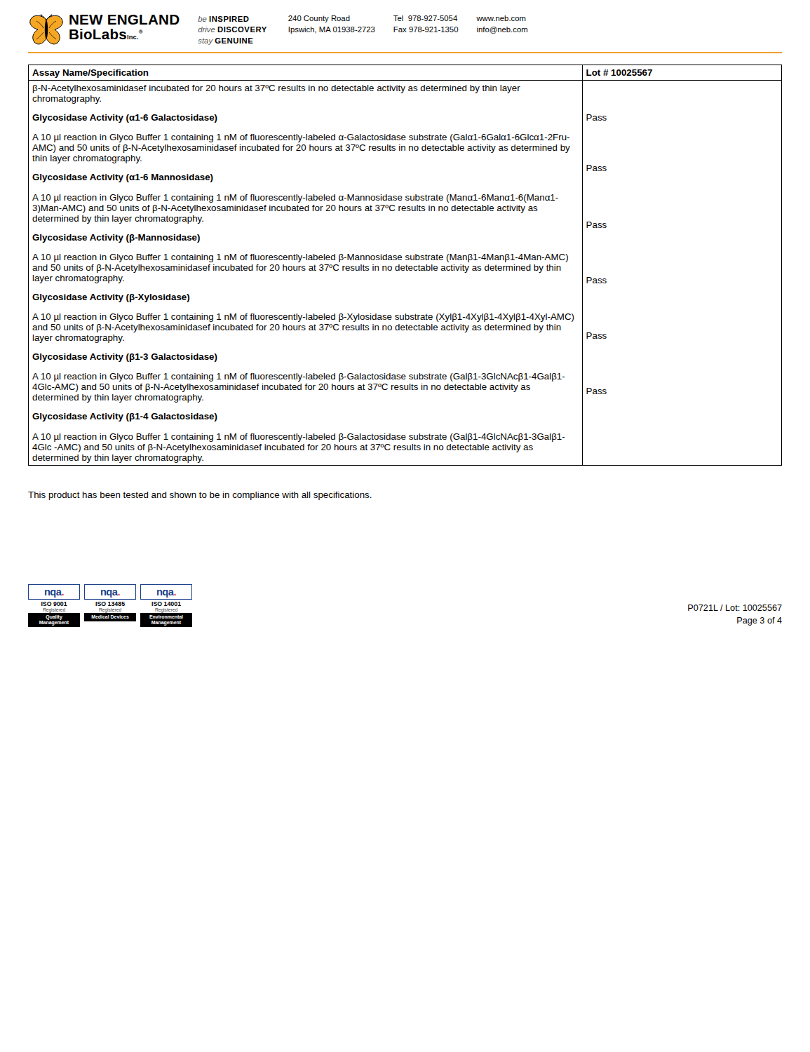NEW ENGLAND
BioLabsInc.®
be INSPIRED
drive DISCOVERY
stay GENUINE
240 County Road
Ipswich, MA 01938-2723
Tel 978-927-5054
Fax 978-921-1350
www.neb.com
info@neb.com
| Assay Name/Specification | Lot # 10025567 |
| --- | --- |
| β-N-Acetylhexosaminidasef incubated for 20 hours at 37ºC results in no detectable activity as determined by thin layer chromatography. Glycosidase Activity (α1-6 Galactosidase) A 10 µl reaction in Glyco Buffer 1 containing 1 nM of fluorescently-labeled α-Galactosidase substrate (Galα1-6Galα1-6Glcα1-2Fru-AMC) and 50 units of β-N-Acetylhexosaminidasef incubated for 20 hours at 37ºC results in no detectable activity as determined by thin layer chromatography. Glycosidase Activity (α1-6 Mannosidase) A 10 µl reaction in Glyco Buffer 1 containing 1 nM of fluorescently-labeled α-Mannosidase substrate (Manα1-6Manα1-6(Manα1-3)Man-AMC) and 50 units of β-N-Acetylhexosaminidasef incubated for 20 hours at 37ºC results in no detectable activity as determined by thin layer chromatography. Glycosidase Activity (β-Mannosidase) A 10 µl reaction in Glyco Buffer 1 containing 1 nM of fluorescently-labeled β-Mannosidase substrate (Manβ1-4Manβ1-4Man-AMC) and 50 units of β-N-Acetylhexosaminidasef incubated for 20 hours at 37ºC results in no detectable activity as determined by thin layer chromatography. Glycosidase Activity (β-Xylosidase) A 10 µl reaction in Glyco Buffer 1 containing 1 nM of fluorescently-labeled β-Xylosidase substrate (Xylβ1-4Xylβ1-4Xylβ1-4Xyl-AMC) and 50 units of β-N-Acetylhexosaminidasef incubated for 20 hours at 37ºC results in no detectable activity as determined by thin layer chromatography. Glycosidase Activity (β1-3 Galactosidase) A 10 µl reaction in Glyco Buffer 1 containing 1 nM of fluorescently-labeled β-Galactosidase substrate (Galβ1-3GlcNAcβ1-4Galβ1-4Glc-AMC) and 50 units of β-N-Acetylhexosaminidasef incubated for 20 hours at 37ºC results in no detectable activity as determined by thin layer chromatography. Glycosidase Activity (β1-4 Galactosidase) A 10 µl reaction in Glyco Buffer 1 containing 1 nM of fluorescently-labeled β-Galactosidase substrate (Galβ1-4GlcNAcβ1-3Galβ1-4Glc -AMC) and 50 units of β-N-Acetylhexosaminidasef incubated for 20 hours at 37ºC results in no detectable activity as determined by thin layer chromatography. | Pass Pass Pass Pass Pass Pass |
This product has been tested and shown to be in compliance with all specifications.
nqa.
ISO 9001
Registered
Quality
Management
nqa.
ISO 13485
Registered
Medical Devices
nqa.
ISO 14001
Registered
Environmental
Management
P0721L / Lot: 10025567
Page 3 of 4